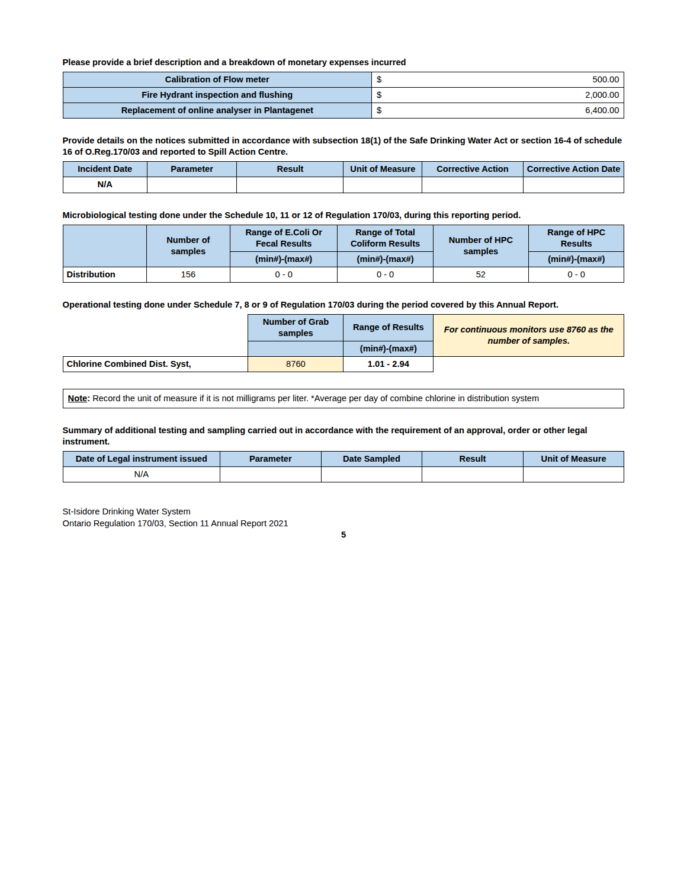Please provide a brief description and a breakdown of monetary expenses incurred
| Calibration of Flow meter | / $ / 500.00 / |
| Fire Hydrant inspection and flushing | / $ / 2,000.00 / |
| Replacement of online analyser in Plantagenet | / $ / 6,400.00 / |
Provide details on the notices submitted in accordance with subsection 18(1) of the Safe Drinking Water Act or section 16-4 of schedule 16 of O.Reg.170/03 and reported to Spill Action Centre.
| Incident Date | Parameter | Result | Unit of Measure | Corrective Action | Corrective Action Date |
| --- | --- | --- | --- | --- | --- |
| N/A | | | | | |
Microbiological testing done under the Schedule 10, 11 or 12 of Regulation 170/03, during this reporting period.
| | Number of samples | Range of E.Coli Or Fecal Results | Range of Total Coliform Results | Number of HPC samples | Range of HPC Results |
| --- | --- | --- | --- | --- | --- |
| (min#)-(max#) | (min#)-(max#) | (min#)-(max#) |
| Distribution | 156 | 0 - 0 | 0 - 0 | 52 | 0 - 0 |
Operational testing done under Schedule 7, 8 or 9 of Regulation 170/03 during the period covered by this Annual Report.
| | Number of Grab samples | Range of Results | For continuous monitors use 8760 as the number of samples. |
| | | (min#)-(max#) |
| Chlorine Combined Dist. Syst, | 8760 | 1.01 - 2.94 | |
Note: Record the unit of measure if it is not milligrams per liter. *Average per day of combine chlorine in distribution system
Summary of additional testing and sampling carried out in accordance with the requirement of an approval, order or other legal instrument.
| Date of Legal instrument issued | Parameter | Date Sampled | Result | Unit of Measure |
| --- | --- | --- | --- | --- |
| N/A | | | | |
St-Isidore Drinking Water System
Ontario Regulation 170/03, Section 11 Annual Report 2021
5